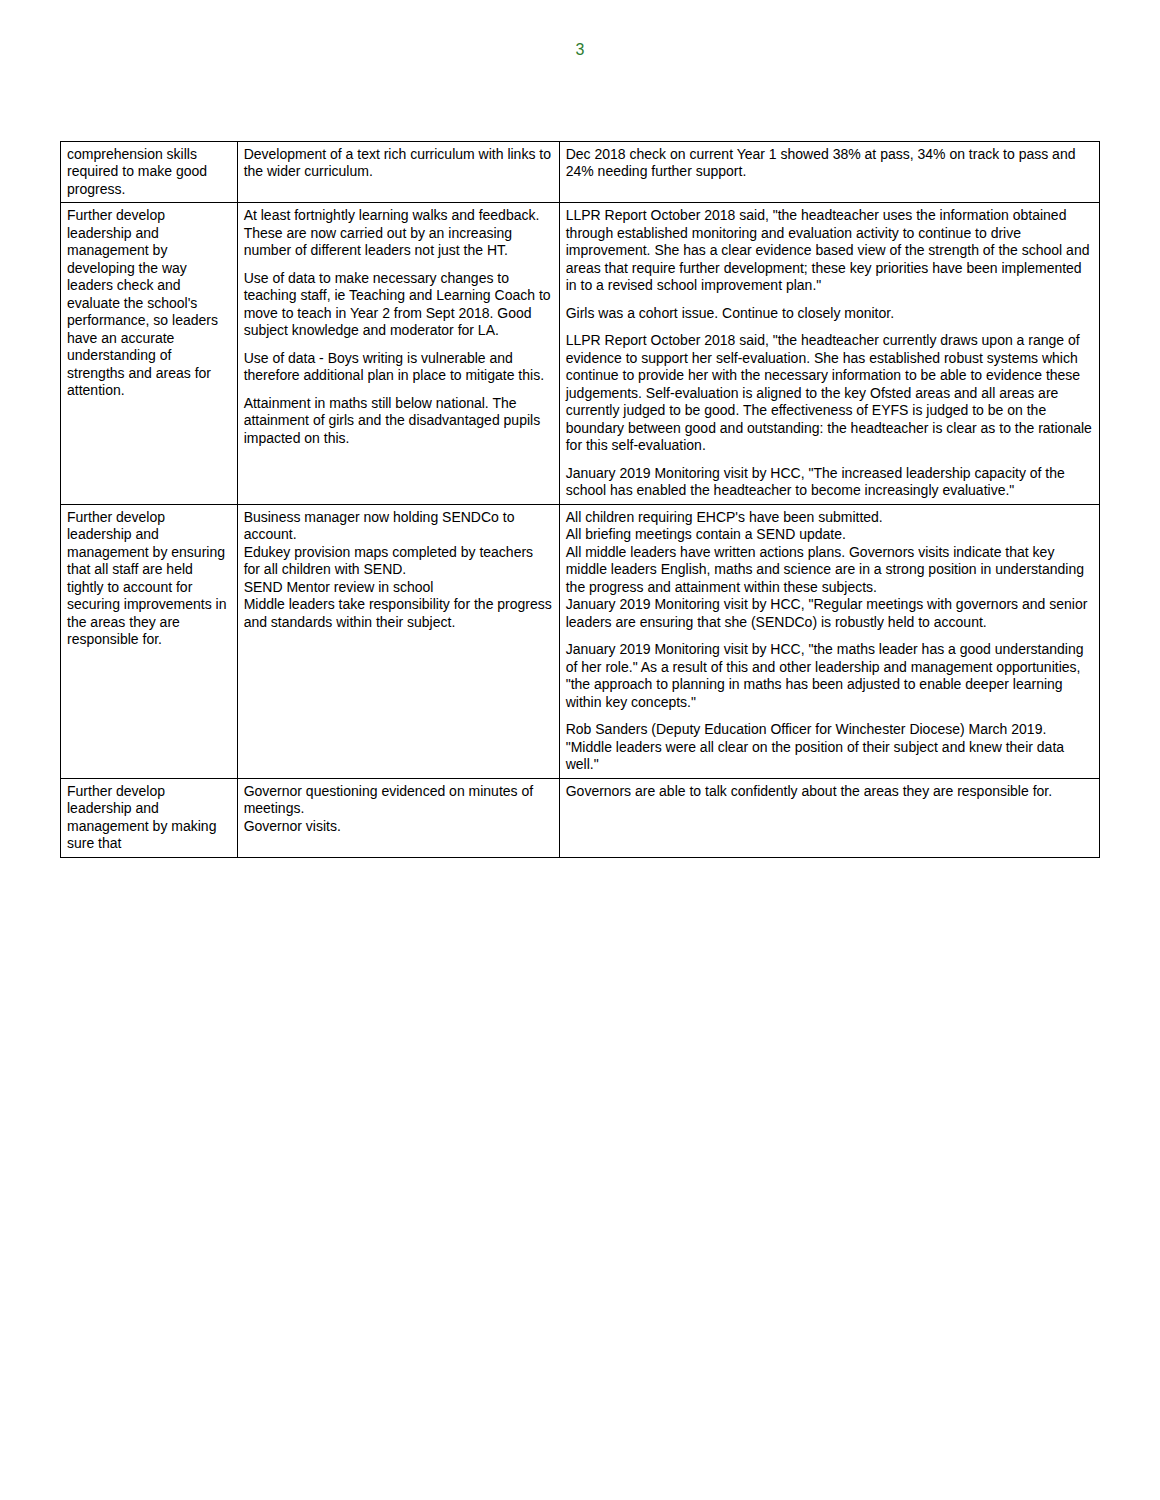3
| comprehension skills required to make good progress. | Development of a text rich curriculum with links to the wider curriculum. | Dec 2018 check on current Year 1 showed 38% at pass, 34% on track to pass and 24% needing further support. |
| Further develop leadership and management by developing the way leaders check and evaluate the school's performance, so leaders have an accurate understanding of strengths and areas for attention. | At least fortnightly learning walks and feedback. These are now carried out by an increasing number of different leaders not just the HT. Use of data to make necessary changes to teaching staff, ie Teaching and Learning Coach to move to teach in Year 2 from Sept 2018. Good subject knowledge and moderator for LA. Use of data - Boys writing is vulnerable and therefore additional plan in place to mitigate this. Attainment in maths still below national. The attainment of girls and the disadvantaged pupils impacted on this. | LLPR Report October 2018 said, "the headteacher uses the information obtained through established monitoring and evaluation activity to continue to drive improvement. She has a clear evidence based view of the strength of the school and areas that require further development; these key priorities have been implemented in to a revised school improvement plan." Girls was a cohort issue. Continue to closely monitor. LLPR Report October 2018 said, "the headteacher currently draws upon a range of evidence to support her self-evaluation. She has established robust systems which continue to provide her with the necessary information to be able to evidence these judgements. Self-evaluation is aligned to the key Ofsted areas and all areas are currently judged to be good. The effectiveness of EYFS is judged to be on the boundary between good and outstanding: the headteacher is clear as to the rationale for this self-evaluation. January 2019 Monitoring visit by HCC, "The increased leadership capacity of the school has enabled the headteacher to become increasingly evaluative." |
| Further develop leadership and management by ensuring that all staff are held tightly to account for securing improvements in the areas they are responsible for. | Business manager now holding SENDCo to account. Edukey provision maps completed by teachers for all children with SEND. SEND Mentor review in school Middle leaders take responsibility for the progress and standards within their subject. | All children requiring EHCP's have been submitted. All briefing meetings contain a SEND update. All middle leaders have written actions plans. Governors visits indicate that key middle leaders English, maths and science are in a strong position in understanding the progress and attainment within these subjects. January 2019 Monitoring visit by HCC, "Regular meetings with governors and senior leaders are ensuring that she (SENDCo) is robustly held to account. January 2019 Monitoring visit by HCC, "the maths leader has a good understanding of her role." As a result of this and other leadership and management opportunities, "the approach to planning in maths has been adjusted to enable deeper learning within key concepts." Rob Sanders (Deputy Education Officer for Winchester Diocese) March 2019. "Middle leaders were all clear on the position of their subject and knew their data well." |
| Further develop leadership and management by making sure that | Governor questioning evidenced on minutes of meetings. Governor visits. | Governors are able to talk confidently about the areas they are responsible for. |